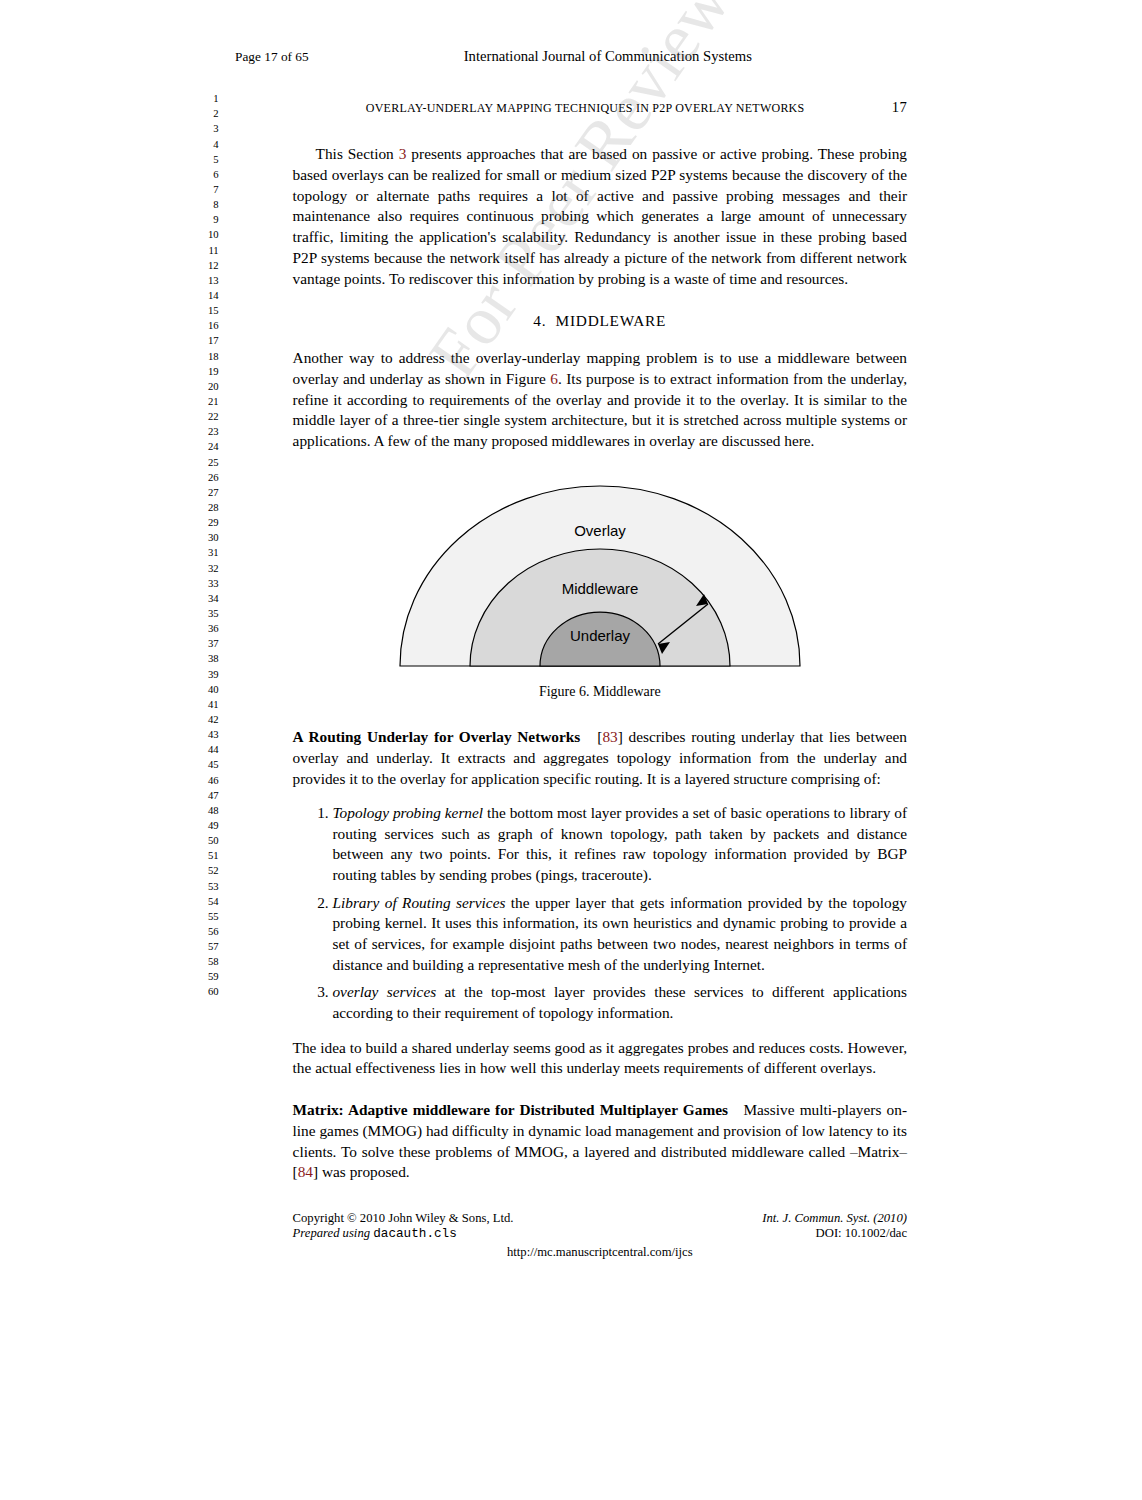1
2
3
4
5
6
7
8
9
10
11
12
13
14
15
16
17
18
19
20
21
22
23
24
25
26
27
28
29
30
31
32
33
34
35
36
37
38
39
40
41
42
43
44
45
46
47
48
49
50
51
52
53
54
55
56
57
58
59
60
Page 17 of 65
International Journal of Communication Systems
Overlay-Underlay Mapping Techniques in P2P Overlay Networks
17
This Section 3 presents approaches that are based on passive or active probing. These probing based overlays can be realized for small or medium sized P2P systems because the discovery of the topology or alternate paths requires a lot of active and passive probing messages and their maintenance also requires continuous probing which generates a large amount of unnecessary traffic, limiting the application's scalability. Redundancy is another issue in these probing based P2P systems because the network itself has already a picture of the network from different network vantage points. To rediscover this information by probing is a waste of time and resources.
4. MIDDLEWARE
Another way to address the overlay-underlay mapping problem is to use a middleware between overlay and underlay as shown in Figure 6. Its purpose is to extract information from the underlay, refine it according to requirements of the overlay and provide it to the overlay. It is similar to the middle layer of a three-tier single system architecture, but it is stretched across multiple systems or applications. A few of the many proposed middlewares in overlay are discussed here.
Overlay Middleware Underlay
Figure 6. Middleware
A Routing Underlay for Overlay Networks [83] describes routing underlay that lies between overlay and underlay. It extracts and aggregates topology information from the underlay and provides it to the overlay for application specific routing. It is a layered structure comprising of:
Topology probing kernel the bottom most layer provides a set of basic operations to library of routing services such as graph of known topology, path taken by packets and distance between any two points. For this, it refines raw topology information provided by BGP routing tables by sending probes (pings, traceroute).
Library of Routing services the upper layer that gets information provided by the topology probing kernel. It uses this information, its own heuristics and dynamic probing to provide a set of services, for example disjoint paths between two nodes, nearest neighbors in terms of distance and building a representative mesh of the underlying Internet.
overlay services at the top-most layer provides these services to different applications according to their requirement of topology information.
The idea to build a shared underlay seems good as it aggregates probes and reduces costs. However, the actual effectiveness lies in how well this underlay meets requirements of different overlays.
Matrix: Adaptive middleware for Distributed Multiplayer Games Massive multi-players on-line games (MMOG) had difficulty in dynamic load management and provision of low latency to its clients. To solve these problems of MMOG, a layered and distributed middleware called –Matrix– [84] was proposed.
Copyright © 2010 John Wiley & Sons, Ltd.
Prepared using dacauth.cls
Int. J. Commun. Syst. (2010)
DOI: 10.1002/dac
http://mc.manuscriptcentral.com/ijcs
For Peer Review